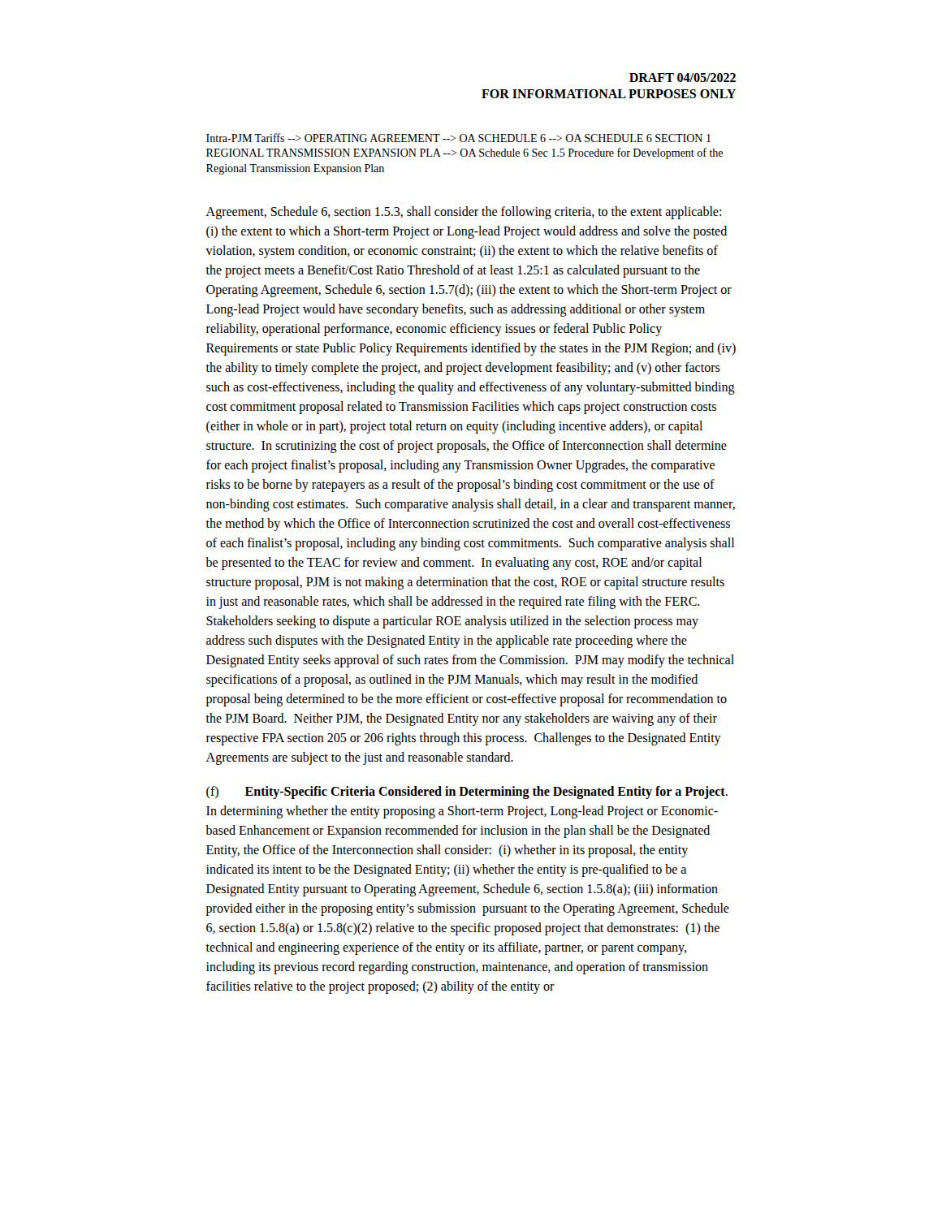DRAFT 04/05/2022
FOR INFORMATIONAL PURPOSES ONLY
Intra-PJM Tariffs --> OPERATING AGREEMENT --> OA SCHEDULE 6 --> OA SCHEDULE 6 SECTION 1 REGIONAL TRANSMISSION EXPANSION PLA --> OA Schedule 6 Sec 1.5 Procedure for Development of the Regional Transmission Expansion Plan
Agreement, Schedule 6, section 1.5.3, shall consider the following criteria, to the extent applicable: (i) the extent to which a Short-term Project or Long-lead Project would address and solve the posted violation, system condition, or economic constraint; (ii) the extent to which the relative benefits of the project meets a Benefit/Cost Ratio Threshold of at least 1.25:1 as calculated pursuant to the Operating Agreement, Schedule 6, section 1.5.7(d); (iii) the extent to which the Short-term Project or Long-lead Project would have secondary benefits, such as addressing additional or other system reliability, operational performance, economic efficiency issues or federal Public Policy Requirements or state Public Policy Requirements identified by the states in the PJM Region; and (iv) the ability to timely complete the project, and project development feasibility; and (v) other factors such as cost-effectiveness, including the quality and effectiveness of any voluntary-submitted binding cost commitment proposal related to Transmission Facilities which caps project construction costs (either in whole or in part), project total return on equity (including incentive adders), or capital structure. In scrutinizing the cost of project proposals, the Office of Interconnection shall determine for each project finalist’s proposal, including any Transmission Owner Upgrades, the comparative risks to be borne by ratepayers as a result of the proposal’s binding cost commitment or the use of non-binding cost estimates. Such comparative analysis shall detail, in a clear and transparent manner, the method by which the Office of Interconnection scrutinized the cost and overall cost-effectiveness of each finalist’s proposal, including any binding cost commitments. Such comparative analysis shall be presented to the TEAC for review and comment. In evaluating any cost, ROE and/or capital structure proposal, PJM is not making a determination that the cost, ROE or capital structure results in just and reasonable rates, which shall be addressed in the required rate filing with the FERC. Stakeholders seeking to dispute a particular ROE analysis utilized in the selection process may address such disputes with the Designated Entity in the applicable rate proceeding where the Designated Entity seeks approval of such rates from the Commission. PJM may modify the technical specifications of a proposal, as outlined in the PJM Manuals, which may result in the modified proposal being determined to be the more efficient or cost-effective proposal for recommendation to the PJM Board. Neither PJM, the Designated Entity nor any stakeholders are waiving any of their respective FPA section 205 or 206 rights through this process. Challenges to the Designated Entity Agreements are subject to the just and reasonable standard.
(f) Entity-Specific Criteria Considered in Determining the Designated Entity for a Project. In determining whether the entity proposing a Short-term Project, Long-lead Project or Economic-based Enhancement or Expansion recommended for inclusion in the plan shall be the Designated Entity, the Office of the Interconnection shall consider: (i) whether in its proposal, the entity indicated its intent to be the Designated Entity; (ii) whether the entity is pre-qualified to be a Designated Entity pursuant to Operating Agreement, Schedule 6, section 1.5.8(a); (iii) information provided either in the proposing entity’s submission pursuant to the Operating Agreement, Schedule 6, section 1.5.8(a) or 1.5.8(c)(2) relative to the specific proposed project that demonstrates: (1) the technical and engineering experience of the entity or its affiliate, partner, or parent company, including its previous record regarding construction, maintenance, and operation of transmission facilities relative to the project proposed; (2) ability of the entity or